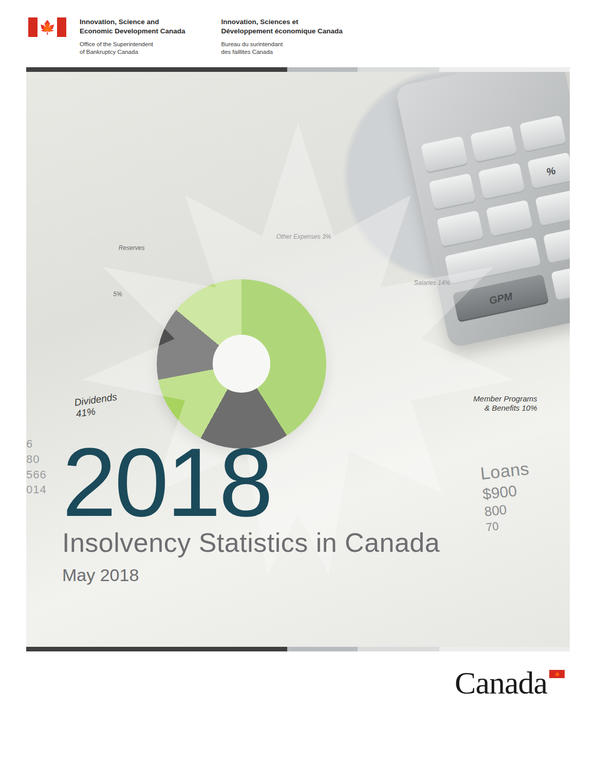🍁
Innovation, Science and
Economic Development Canada
Office of the Superintendent
of Bankruptcy Canada
Innovation, Sciences et
Développement économique Canada
Bureau du surintendant
des faillites Canada
Reserves 5% Other Expenses 3% Salaries 14% Dividends
41% Member Programs
& Benefits 10%
Loans
$900
800
70
6
80
566
014
2018
Insolvency Statistics in Canada
May 2018
Canada🍁